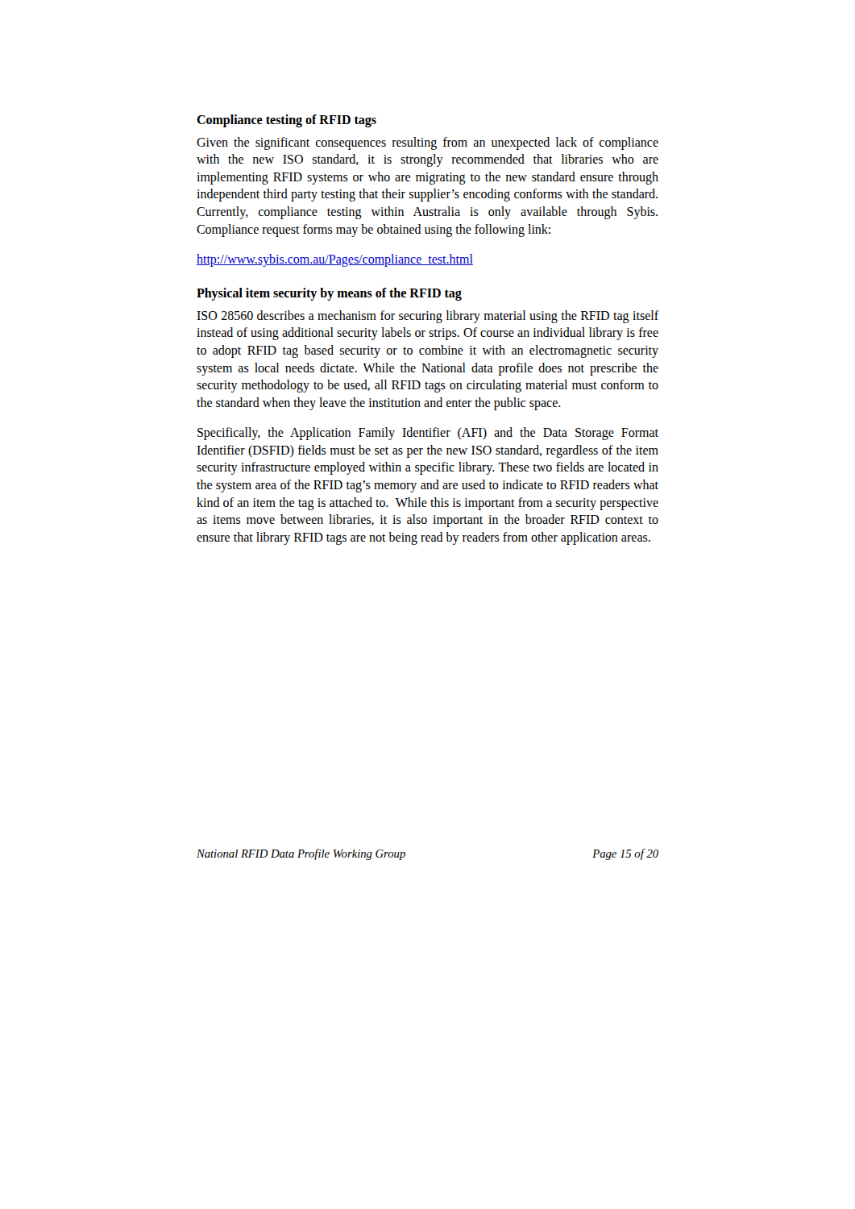Compliance testing of RFID tags
Given the significant consequences resulting from an unexpected lack of compliance with the new ISO standard, it is strongly recommended that libraries who are implementing RFID systems or who are migrating to the new standard ensure through independent third party testing that their supplier’s encoding conforms with the standard. Currently, compliance testing within Australia is only available through Sybis. Compliance request forms may be obtained using the following link:
http://www.sybis.com.au/Pages/compliance_test.html
Physical item security by means of the RFID tag
ISO 28560 describes a mechanism for securing library material using the RFID tag itself instead of using additional security labels or strips. Of course an individual library is free to adopt RFID tag based security or to combine it with an electromagnetic security system as local needs dictate. While the National data profile does not prescribe the security methodology to be used, all RFID tags on circulating material must conform to the standard when they leave the institution and enter the public space.
Specifically, the Application Family Identifier (AFI) and the Data Storage Format Identifier (DSFID) fields must be set as per the new ISO standard, regardless of the item security infrastructure employed within a specific library. These two fields are located in the system area of the RFID tag’s memory and are used to indicate to RFID readers what kind of an item the tag is attached to. While this is important from a security perspective as items move between libraries, it is also important in the broader RFID context to ensure that library RFID tags are not being read by readers from other application areas.
National RFID Data Profile Working Group Page 15 of 20